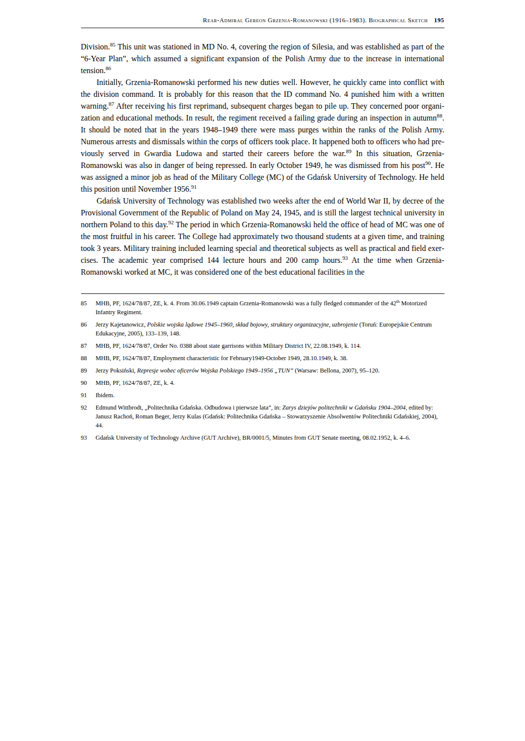Rear-Admiral Gereon Grzenia-Romanowski (1916–1983). Biographical Sketch 195
Division.85 This unit was stationed in MD No. 4, covering the region of Silesia, and was established as part of the “6-Year Plan”, which assumed a significant expansion of the Polish Army due to the increase in international tension.86
Initially, Grzenia-Romanowski performed his new duties well. However, he quickly came into conflict with the division command. It is probably for this reason that the ID command No. 4 punished him with a written warning.87 After receiving his first reprimand, subsequent charges began to pile up. They concerned poor organization and educational methods. In result, the regiment received a failing grade during an inspection in autumn88. It should be noted that in the years 1948–1949 there were mass purges within the ranks of the Polish Army. Numerous arrests and dismissals within the corps of officers took place. It happened both to officers who had previously served in Gwardia Ludowa and started their careers before the war.89 In this situation, Grzenia-Romanowski was also in danger of being repressed. In early October 1949, he was dismissed from his post90. He was assigned a minor job as head of the Military College (MC) of the Gdańsk University of Technology. He held this position until November 1956.91
Gdańsk University of Technology was established two weeks after the end of World War II, by decree of the Provisional Government of the Republic of Poland on May 24, 1945, and is still the largest technical university in northern Poland to this day.92 The period in which Grzenia-Romanowski held the office of head of MC was one of the most fruitful in his career. The College had approximately two thousand students at a given time, and training took 3 years. Military training included learning special and theoretical subjects as well as practical and field exercises. The academic year comprised 144 lecture hours and 200 camp hours.93 At the time when Grzenia-Romanowski worked at MC, it was considered one of the best educational facilities in the
MHB, PF, 1624/78/87, ZE, k. 4. From 30.06.1949 captain Grzenia-Romanowski was a fully fledged commander of the 42th Motorized Infantry Regiment.
Jerzy Kajetanowicz, Polskie wojska lądowe 1945–1960, skład bojowy, struktury organizacyjne, uzbrojenie (Toruń: Europejskie Centrum Edukacyjne, 2005), 133–139, 148.
MHB, PF, 1624/78/87, Order No. 0388 about state garrisons within Military District IV, 22.08.1949, k. 114.
MHB, PF, 1624/78/87, Employment characteristic for February1949-October 1949, 28.10.1949, k. 38.
Jerzy Poksiński, Represje wobec oficerów Wojska Polskiego 1949–1956 „TUN” (Warsaw: Bellona, 2007), 95–120.
MHB, PF, 1624/78/87, ZE, k. 4.
Ibidem.
Edmund Wittbrodt, „Politechnika Gdańska. Odbudowa i pierwsze lata”, in: Zarys dziejów politechniki w Gdańsku 1904–2004, edited by: Janusz Rachoń, Roman Beger, Jerzy Kulas (Gdańsk: Politechnika Gdańska – Stowarzyszenie Absolwentów Politechniki Gdańskiej, 2004), 44.
Gdańsk University of Technology Archive (GUT Archive), BR/0001/5, Minutes from GUT Senate meeting, 08.02.1952, k. 4–6.